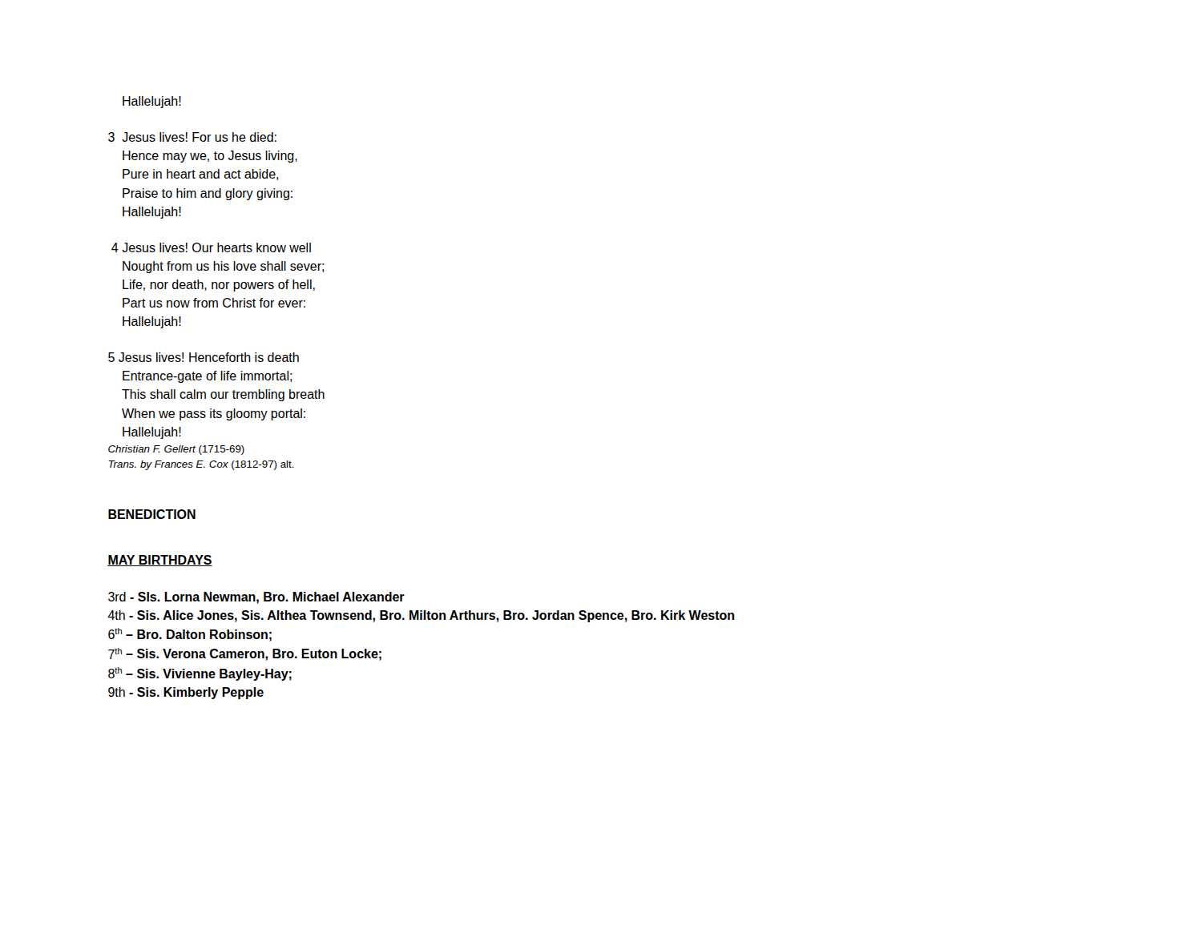Hallelujah!
3 Jesus lives! For us he died:
Hence may we, to Jesus living,
Pure in heart and act abide,
Praise to him and glory giving:
Hallelujah!
4 Jesus lives! Our hearts know well
Nought from us his love shall sever;
Life, nor death, nor powers of hell,
Part us now from Christ for ever:
Hallelujah!
5 Jesus lives! Henceforth is death
Entrance-gate of life immortal;
This shall calm our trembling breath
When we pass its gloomy portal:
Hallelujah!
Christian F. Gellert (1715-69)
Trans. by Frances E. Cox (1812-97) alt.
BENEDICTION
MAY BIRTHDAYS
3rd - Sls. Lorna Newman, Bro. Michael Alexander
4th - Sis. Alice Jones, Sis. Althea Townsend, Bro. Milton Arthurs, Bro. Jordan Spence, Bro. Kirk Weston
6th – Bro. Dalton Robinson;
7th – Sis. Verona Cameron, Bro. Euton Locke;
8th – Sis. Vivienne Bayley-Hay;
9th - Sis. Kimberly Pepple